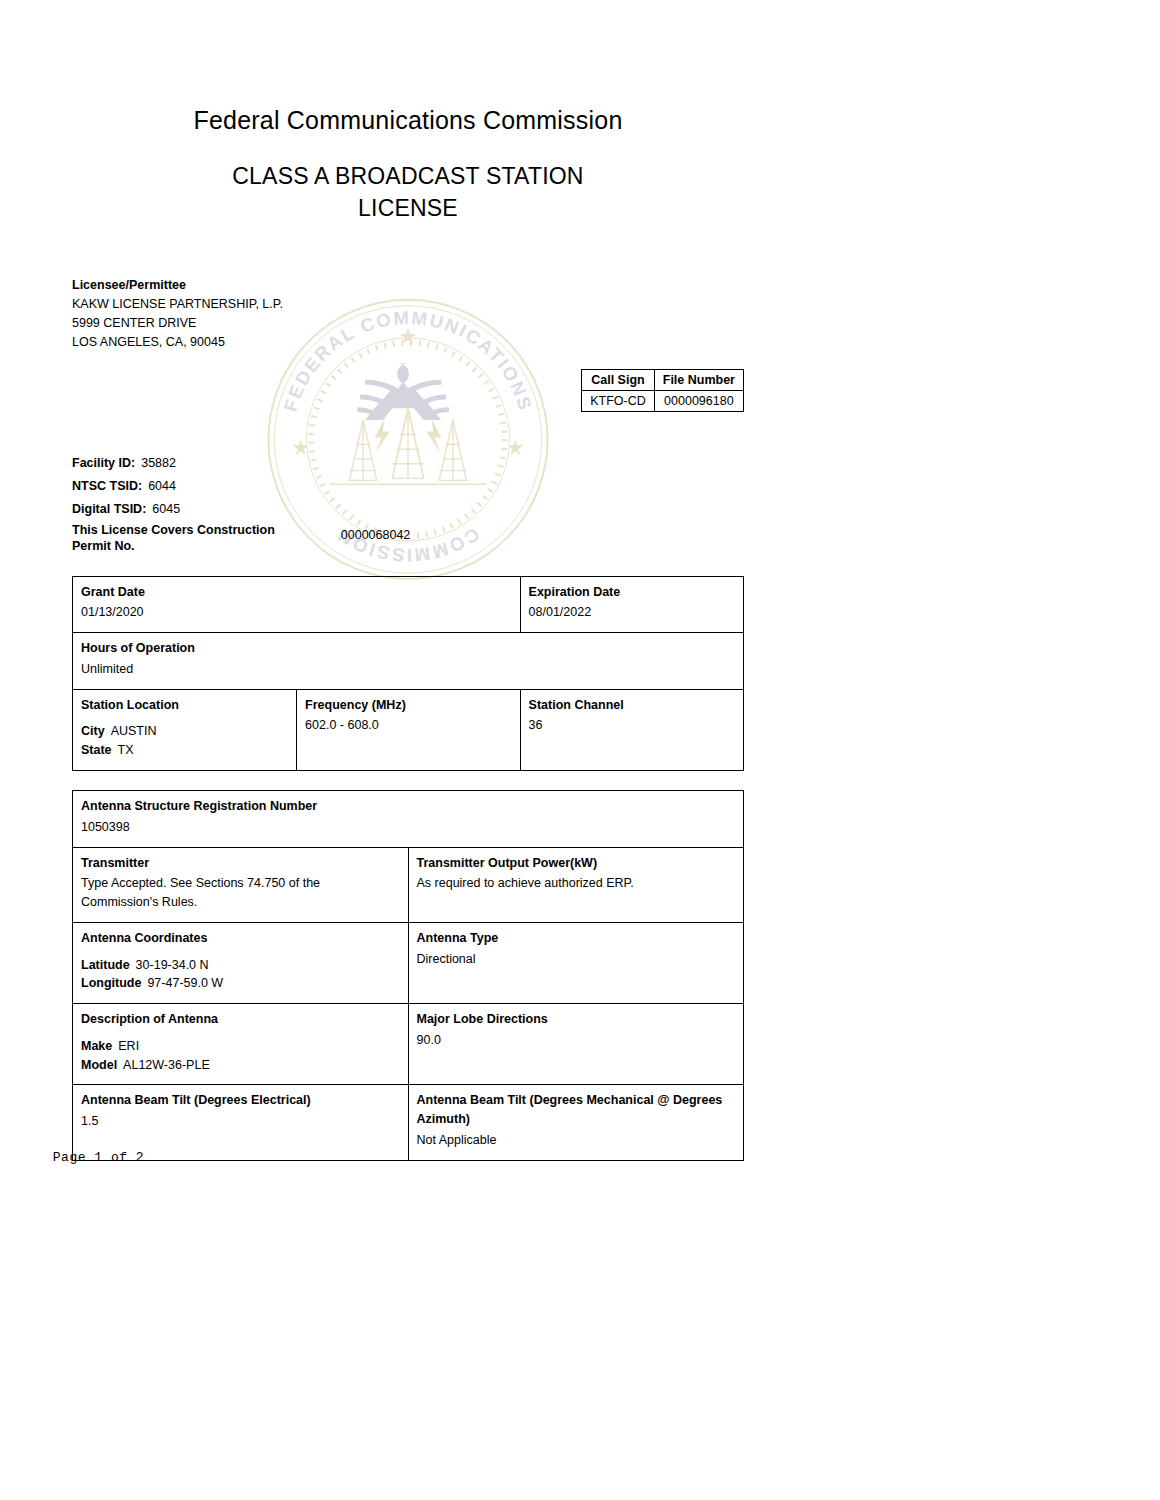FEDERAL COMMUNICATIONS COMMISSION
Federal Communications Commission
CLASS A BROADCAST STATION
LICENSE
Licensee/Permittee
KAKW LICENSE PARTNERSHIP, L.P.
5999 CENTER DRIVE
LOS ANGELES, CA, 90045
| Call Sign | File Number |
| --- | --- |
| KTFO-CD | 0000096180 |
Facility ID: 35882
NTSC TSID: 6044
Digital TSID: 6045
This License Covers Construction Permit No. 0000068042
| Grant Date 01/13/2020 | Expiration Date 08/01/2022 |
| Hours of Operation Unlimited |
| Station Location City AUSTIN State TX | Frequency (MHz) 602.0 - 608.0 | Station Channel 36 |
| Antenna Structure Registration Number 1050398 |
| Transmitter Type Accepted. See Sections 74.750 of the Commission's Rules. | Transmitter Output Power(kW) As required to achieve authorized ERP. |
| Antenna Coordinates Latitude 30-19-34.0 N Longitude 97-47-59.0 W | Antenna Type Directional |
| Description of Antenna Make ERI Model AL12W-36-PLE | Major Lobe Directions 90.0 |
| Antenna Beam Tilt (Degrees Electrical) 1.5 | Antenna Beam Tilt (Degrees Mechanical @ Degrees Azimuth) Not Applicable |
Page 1 of 2